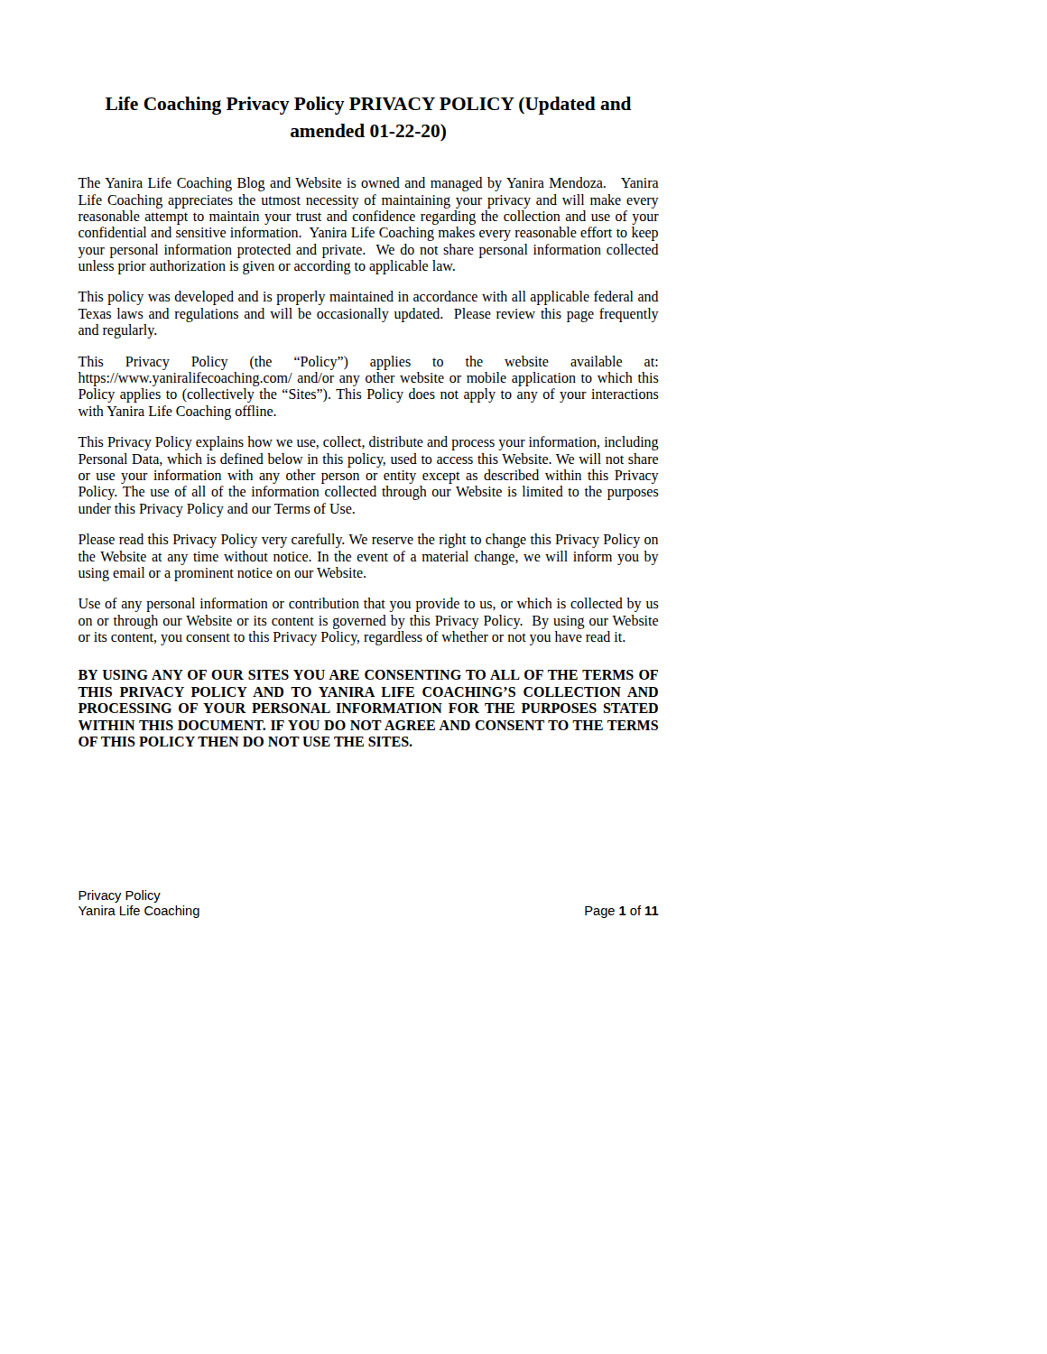Life Coaching Privacy Policy PRIVACY POLICY (Updated and amended 01-22-20)
The Yanira Life Coaching Blog and Website is owned and managed by Yanira Mendoza. Yanira Life Coaching appreciates the utmost necessity of maintaining your privacy and will make every reasonable attempt to maintain your trust and confidence regarding the collection and use of your confidential and sensitive information. Yanira Life Coaching makes every reasonable effort to keep your personal information protected and private. We do not share personal information collected unless prior authorization is given or according to applicable law.
This policy was developed and is properly maintained in accordance with all applicable federal and Texas laws and regulations and will be occasionally updated. Please review this page frequently and regularly.
This Privacy Policy (the “Policy”) applies to the website available at: https://www.yaniralifecoaching.com/ and/or any other website or mobile application to which this Policy applies to (collectively the “Sites”). This Policy does not apply to any of your interactions with Yanira Life Coaching offline.
This Privacy Policy explains how we use, collect, distribute and process your information, including Personal Data, which is defined below in this policy, used to access this Website. We will not share or use your information with any other person or entity except as described within this Privacy Policy. The use of all of the information collected through our Website is limited to the purposes under this Privacy Policy and our Terms of Use.
Please read this Privacy Policy very carefully. We reserve the right to change this Privacy Policy on the Website at any time without notice. In the event of a material change, we will inform you by using email or a prominent notice on our Website.
Use of any personal information or contribution that you provide to us, or which is collected by us on or through our Website or its content is governed by this Privacy Policy. By using our Website or its content, you consent to this Privacy Policy, regardless of whether or not you have read it.
BY USING ANY OF OUR SITES YOU ARE CONSENTING TO ALL OF THE TERMS OF THIS PRIVACY POLICY AND TO YANIRA LIFE COACHING’S COLLECTION AND PROCESSING OF YOUR PERSONAL INFORMATION FOR THE PURPOSES STATED WITHIN THIS DOCUMENT. IF YOU DO NOT AGREE AND CONSENT TO THE TERMS OF THIS POLICY THEN DO NOT USE THE SITES.
Privacy Policy
Yanira Life Coaching Page 1 of 11